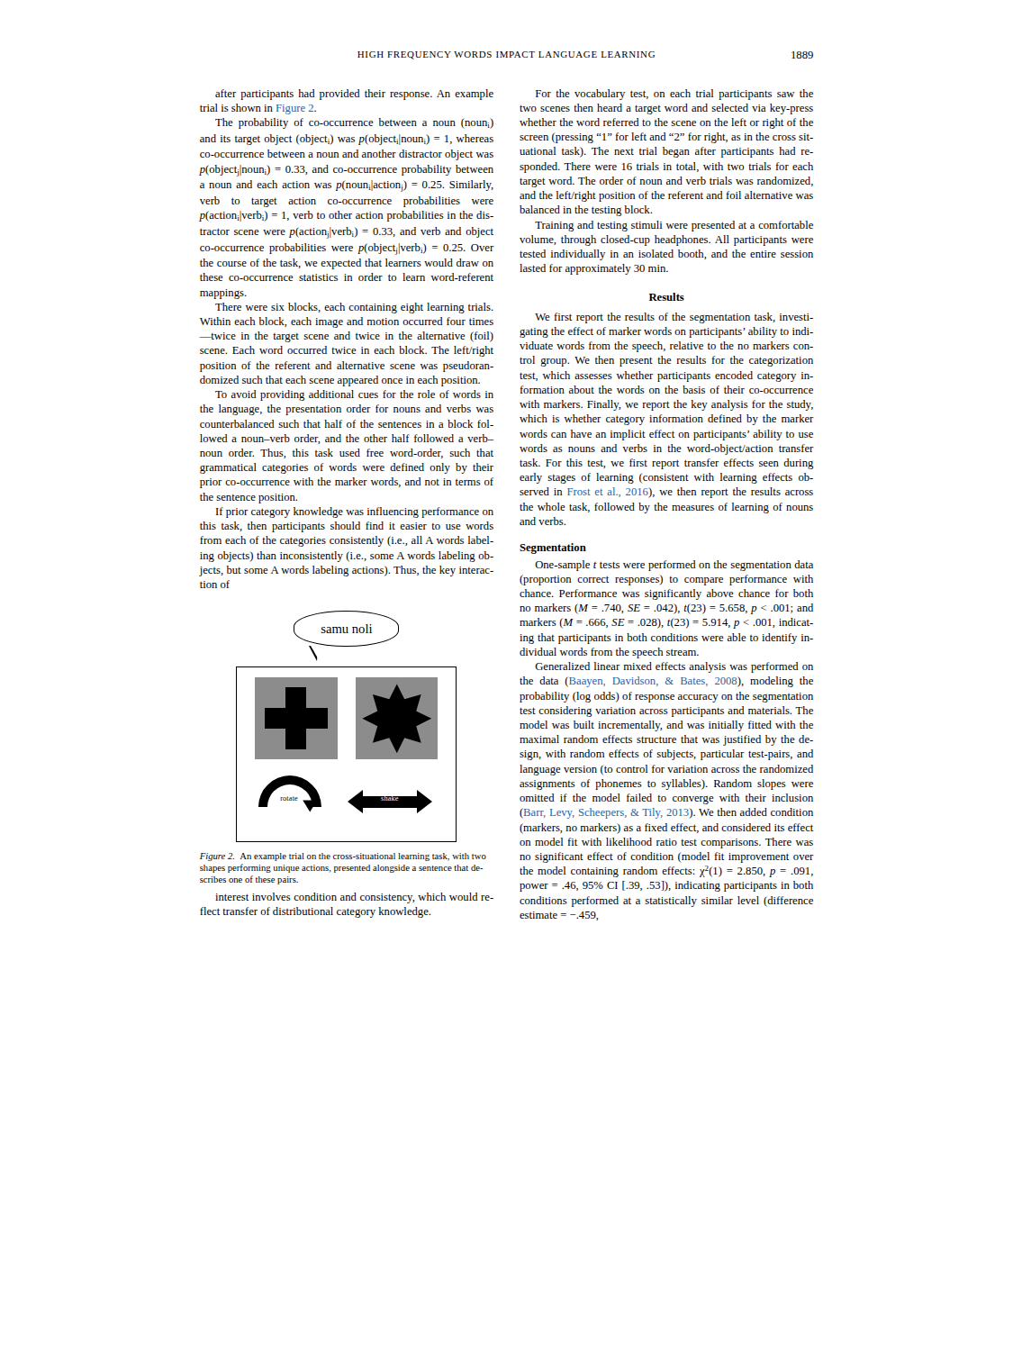HIGH FREQUENCY WORDS IMPACT LANGUAGE LEARNING1889
after participants had provided their response. An example trial is shown in Figure 2.
The probability of co-occurrence between a noun (nouni) and its target object (objecti) was p(objecti|nouni) = 1, whereas co-occurrence between a noun and another distractor object was p(objectj|nouni) = 0.33, and co-occurrence probability between a noun and each action was p(nouni|actionj) = 0.25. Similarly, verb to target action co-occurrence probabilities were p(actioni|verbi) = 1, verb to other action probabilities in the distractor scene were p(actionj|verbi) = 0.33, and verb and object co-occurrence probabilities were p(objectj|verbi) = 0.25. Over the course of the task, we expected that learners would draw on these co-occurrence statistics in order to learn word-referent mappings.
There were six blocks, each containing eight learning trials. Within each block, each image and motion occurred four times—twice in the target scene and twice in the alternative (foil) scene. Each word occurred twice in each block. The left/right position of the referent and alternative scene was pseudorandomized such that each scene appeared once in each position.
To avoid providing additional cues for the role of words in the language, the presentation order for nouns and verbs was counterbalanced such that half of the sentences in a block followed a noun–verb order, and the other half followed a verb–noun order. Thus, this task used free word-order, such that grammatical categories of words were defined only by their prior co-occurrence with the marker words, and not in terms of the sentence position.
If prior category knowledge was influencing performance on this task, then participants should find it easier to use words from each of the categories consistently (i.e., all A words labeling objects) than inconsistently (i.e., some A words labeling objects, but some A words labeling actions). Thus, the key interaction of
samu noli
rotate
shake
Figure 2. An example trial on the cross-situational learning task, with two shapes performing unique actions, presented alongside a sentence that describes one of these pairs.
interest involves condition and consistency, which would reflect transfer of distributional category knowledge.
For the vocabulary test, on each trial participants saw the two scenes then heard a target word and selected via key-press whether the word referred to the scene on the left or right of the screen (pressing “1” for left and “2” for right, as in the cross situational task). The next trial began after participants had responded. There were 16 trials in total, with two trials for each target word. The order of noun and verb trials was randomized, and the left/right position of the referent and foil alternative was balanced in the testing block.
Training and testing stimuli were presented at a comfortable volume, through closed-cup headphones. All participants were tested individually in an isolated booth, and the entire session lasted for approximately 30 min.
Results
We first report the results of the segmentation task, investigating the effect of marker words on participants’ ability to individuate words from the speech, relative to the no markers control group. We then present the results for the categorization test, which assesses whether participants encoded category information about the words on the basis of their co-occurrence with markers. Finally, we report the key analysis for the study, which is whether category information defined by the marker words can have an implicit effect on participants’ ability to use words as nouns and verbs in the word-object/action transfer task. For this test, we first report transfer effects seen during early stages of learning (consistent with learning effects observed in Frost et al., 2016), we then report the results across the whole task, followed by the measures of learning of nouns and verbs.
Segmentation
One-sample t tests were performed on the segmentation data (proportion correct responses) to compare performance with chance. Performance was significantly above chance for both no markers (M = .740, SE = .042), t(23) = 5.658, p < .001; and markers (M = .666, SE = .028), t(23) = 5.914, p < .001, indicating that participants in both conditions were able to identify individual words from the speech stream.
Generalized linear mixed effects analysis was performed on the data (Baayen, Davidson, & Bates, 2008), modeling the probability (log odds) of response accuracy on the segmentation test considering variation across participants and materials. The model was built incrementally, and was initially fitted with the maximal random effects structure that was justified by the design, with random effects of subjects, particular test-pairs, and language version (to control for variation across the randomized assignments of phonemes to syllables). Random slopes were omitted if the model failed to converge with their inclusion (Barr, Levy, Scheepers, & Tily, 2013). We then added condition (markers, no markers) as a fixed effect, and considered its effect on model fit with likelihood ratio test comparisons. There was no significant effect of condition (model fit improvement over the model containing random effects: χ2(1) = 2.850, p = .091, power = .46, 95% CI [.39, .53]), indicating participants in both conditions performed at a statistically similar level (difference estimate = −.459,